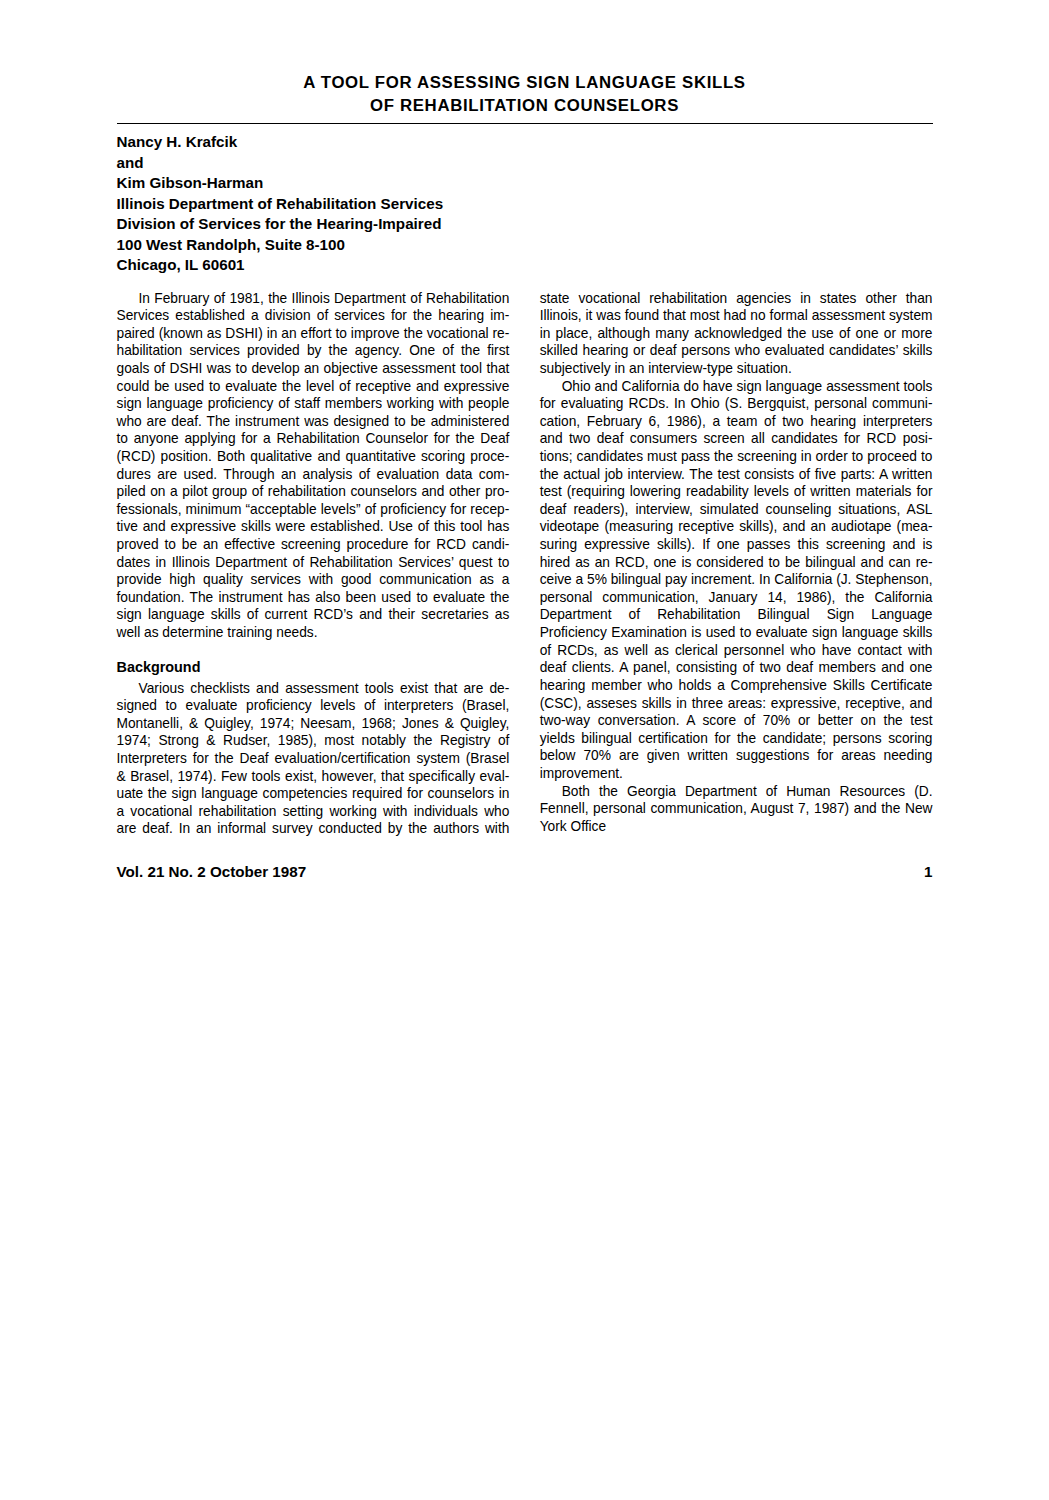A TOOL FOR ASSESSING SIGN LANGUAGE SKILLS
OF REHABILITATION COUNSELORS
Nancy H. Krafcik
and
Kim Gibson-Harman
Illinois Department of Rehabilitation Services
Division of Services for the Hearing-Impaired
100 West Randolph, Suite 8-100
Chicago, IL 60601
In February of 1981, the Illinois Department of Rehabilitation Services established a division of services for the hearing impaired (known as DSHI) in an effort to improve the vocational rehabilitation services provided by the agency. One of the first goals of DSHI was to develop an objective assessment tool that could be used to evaluate the level of receptive and expressive sign language proficiency of staff members working with people who are deaf. The instrument was designed to be administered to anyone applying for a Rehabilitation Counselor for the Deaf (RCD) position. Both qualitative and quantitative scoring procedures are used. Through an analysis of evaluation data compiled on a pilot group of rehabilitation counselors and other professionals, minimum “acceptable levels” of proficiency for receptive and expressive skills were established. Use of this tool has proved to be an effective screening procedure for RCD candidates in Illinois Department of Rehabilitation Services’ quest to provide high quality services with good communication as a foundation. The instrument has also been used to evaluate the sign language skills of current RCD’s and their secretaries as well as determine training needs.
Background
Various checklists and assessment tools exist that are designed to evaluate proficiency levels of interpreters (Brasel, Montanelli, & Quigley, 1974; Neesam, 1968; Jones & Quigley, 1974; Strong & Rudser, 1985), most notably the Registry of Interpreters for the Deaf evaluation/certification system (Brasel & Brasel, 1974). Few tools exist, however, that specifically evaluate the sign language competencies required for counselors in a vocational rehabilitation setting working with individuals who are deaf. In an informal survey conducted by the authors with state vocational rehabilitation agencies in states other than Illinois, it was found that most had no formal assessment system in place, although many acknowledged the use of one or more skilled hearing or deaf persons who evaluated candidates’ skills subjectively in an interview-type situation.
Ohio and California do have sign language assessment tools for evaluating RCDs. In Ohio (S. Bergquist, personal communication, February 6, 1986), a team of two hearing interpreters and two deaf consumers screen all candidates for RCD positions; candidates must pass the screening in order to proceed to the actual job interview. The test consists of five parts: A written test (requiring lowering readability levels of written materials for deaf readers), interview, simulated counseling situations, ASL videotape (measuring receptive skills), and an audiotape (measuring expressive skills). If one passes this screening and is hired as an RCD, one is considered to be bilingual and can receive a 5% bilingual pay increment. In California (J. Stephenson, personal communication, January 14, 1986), the California Department of Rehabilitation Bilingual Sign Language Proficiency Examination is used to evaluate sign language skills of RCDs, as well as clerical personnel who have contact with deaf clients. A panel, consisting of two deaf members and one hearing member who holds a Comprehensive Skills Certificate (CSC), asseses skills in three areas: expressive, receptive, and two-way conversation. A score of 70% or better on the test yields bilingual certification for the candidate; persons scoring below 70% are given written suggestions for areas needing improvement.
Both the Georgia Department of Human Resources (D. Fennell, personal communication, August 7, 1987) and the New York Office
Vol. 21 No. 2 October 1987 1